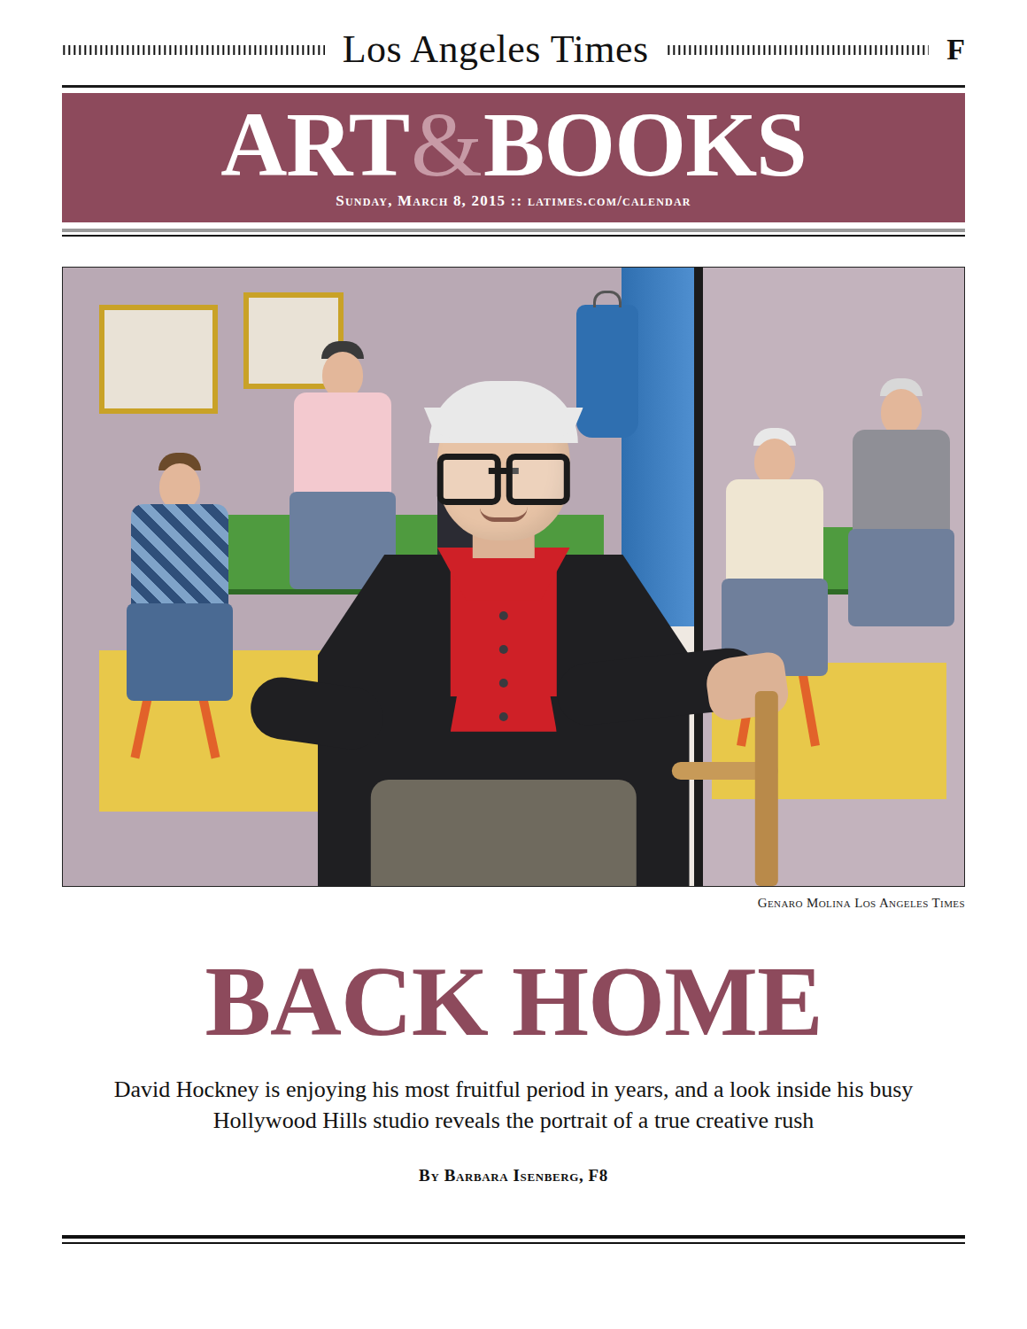Los Angeles Times
F
ART&BOOKS
Sunday, March 8, 2015 :: latimes.com/calendar
Genaro Molina Los Angeles Times
BACK HOME
David Hockney is enjoying his most fruitful period in years, and a look inside his busy Hollywood Hills studio reveals the portrait of a true creative rush
By Barbara Isenberg, F8